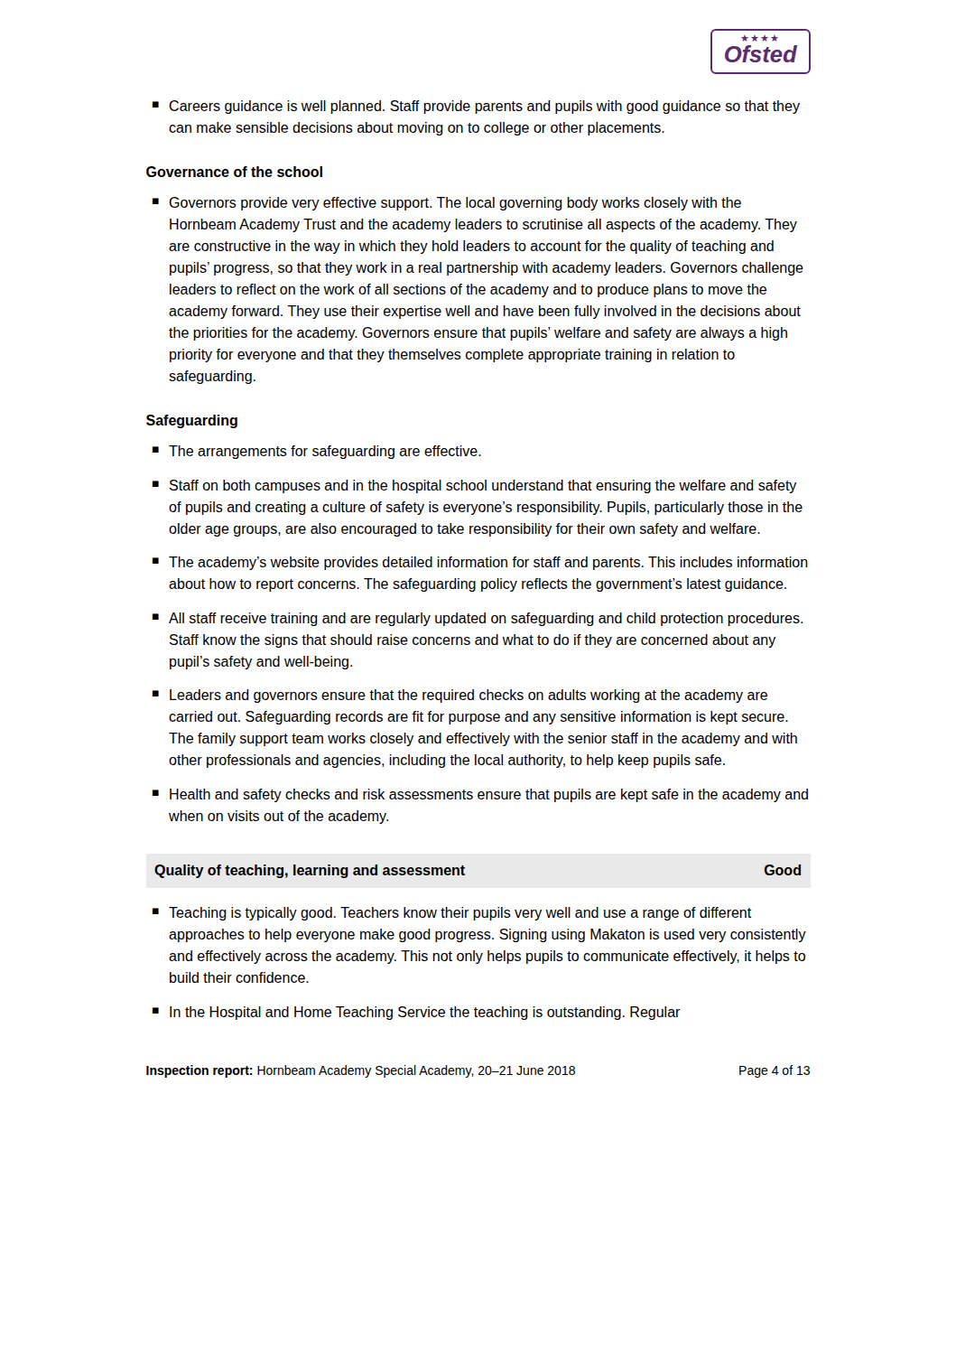★★★★ Ofsted
Careers guidance is well planned. Staff provide parents and pupils with good guidance so that they can make sensible decisions about moving on to college or other placements.
Governance of the school
Governors provide very effective support. The local governing body works closely with the Hornbeam Academy Trust and the academy leaders to scrutinise all aspects of the academy. They are constructive in the way in which they hold leaders to account for the quality of teaching and pupils’ progress, so that they work in a real partnership with academy leaders. Governors challenge leaders to reflect on the work of all sections of the academy and to produce plans to move the academy forward. They use their expertise well and have been fully involved in the decisions about the priorities for the academy. Governors ensure that pupils’ welfare and safety are always a high priority for everyone and that they themselves complete appropriate training in relation to safeguarding.
Safeguarding
The arrangements for safeguarding are effective.
Staff on both campuses and in the hospital school understand that ensuring the welfare and safety of pupils and creating a culture of safety is everyone’s responsibility. Pupils, particularly those in the older age groups, are also encouraged to take responsibility for their own safety and welfare.
The academy’s website provides detailed information for staff and parents. This includes information about how to report concerns. The safeguarding policy reflects the government’s latest guidance.
All staff receive training and are regularly updated on safeguarding and child protection procedures. Staff know the signs that should raise concerns and what to do if they are concerned about any pupil’s safety and well-being.
Leaders and governors ensure that the required checks on adults working at the academy are carried out. Safeguarding records are fit for purpose and any sensitive information is kept secure. The family support team works closely and effectively with the senior staff in the academy and with other professionals and agencies, including the local authority, to help keep pupils safe.
Health and safety checks and risk assessments ensure that pupils are kept safe in the academy and when on visits out of the academy.
Quality of teaching, learning and assessment Good
Teaching is typically good. Teachers know their pupils very well and use a range of different approaches to help everyone make good progress. Signing using Makaton is used very consistently and effectively across the academy. This not only helps pupils to communicate effectively, it helps to build their confidence.
In the Hospital and Home Teaching Service the teaching is outstanding. Regular
Inspection report: Hornbeam Academy Special Academy, 20–21 June 2018 Page 4 of 13